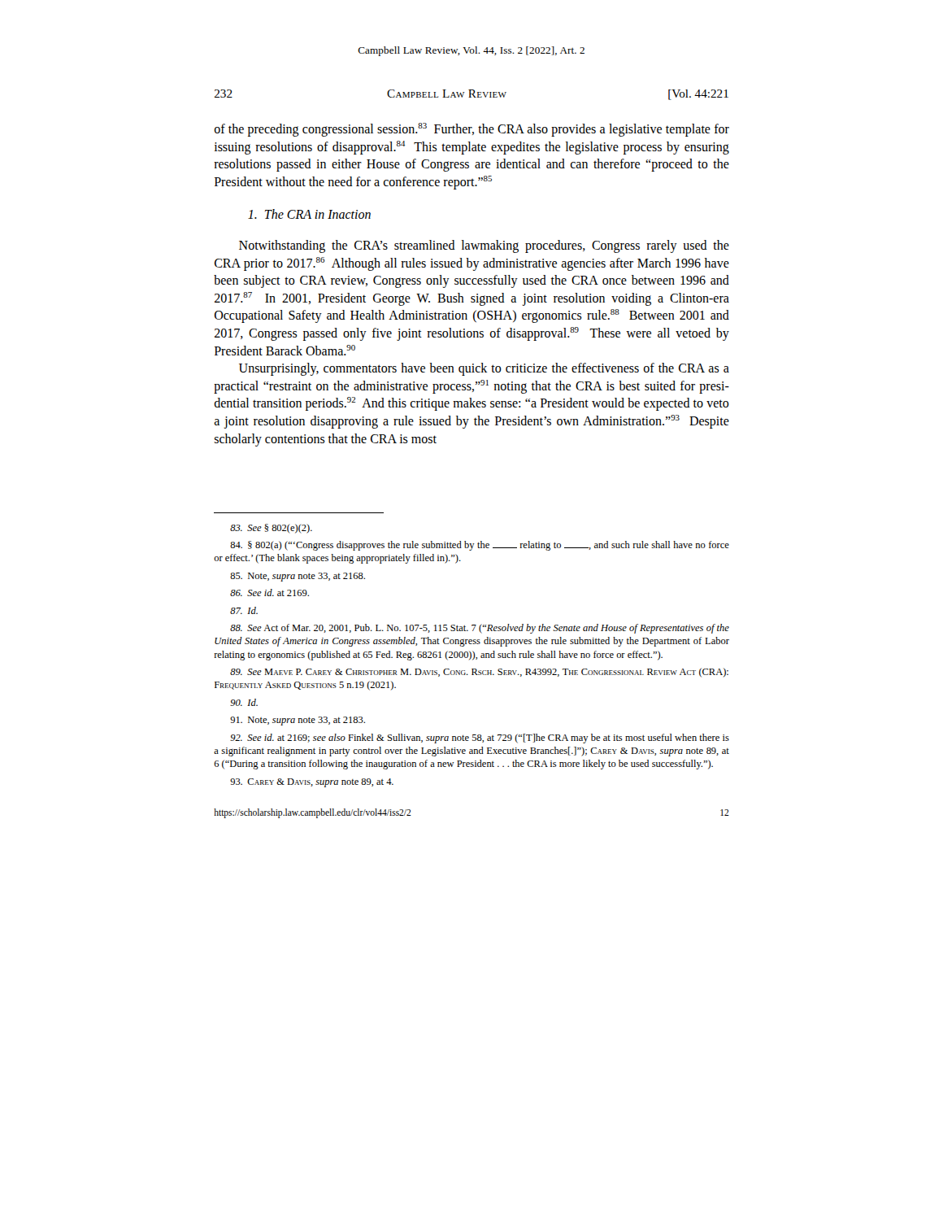Campbell Law Review, Vol. 44, Iss. 2 [2022], Art. 2
232 Campbell Law Review [Vol. 44:221
of the preceding congressional session.83 Further, the CRA also provides a legislative template for issuing resolutions of disapproval.84 This template expedites the legislative process by ensuring resolutions passed in either House of Congress are identical and can therefore “proceed to the President without the need for a conference report.”85
1. The CRA in Inaction
Notwithstanding the CRA’s streamlined lawmaking procedures, Congress rarely used the CRA prior to 2017.86 Although all rules issued by administrative agencies after March 1996 have been subject to CRA review, Congress only successfully used the CRA once between 1996 and 2017.87 In 2001, President George W. Bush signed a joint resolution voiding a Clinton-era Occupational Safety and Health Administration (OSHA) ergonomics rule.88 Between 2001 and 2017, Congress passed only five joint resolutions of disapproval.89 These were all vetoed by President Barack Obama.90
Unsurprisingly, commentators have been quick to criticize the effectiveness of the CRA as a practical “restraint on the administrative process,”91 noting that the CRA is best suited for presidential transition periods.92 And this critique makes sense: “a President would be expected to veto a joint resolution disapproving a rule issued by the President’s own Administration.”93 Despite scholarly contentions that the CRA is most
See § 802(e)(2).
§ 802(a) (“‘Congress disapproves the rule submitted by the relating to , and such rule shall have no force or effect.’ (The blank spaces being appropriately filled in).”).
Note, supra note 33, at 2168.
See id. at 2169.
Id.
See Act of Mar. 20, 2001, Pub. L. No. 107-5, 115 Stat. 7 (“Resolved by the Senate and House of Representatives of the United States of America in Congress assembled, That Congress disapproves the rule submitted by the Department of Labor relating to ergonomics (published at 65 Fed. Reg. 68261 (2000)), and such rule shall have no force or effect.”).
See Maeve P. Carey & Christopher M. Davis, Cong. Rsch. Serv., R43992, The Congressional Review Act (CRA): Frequently Asked Questions 5 n.19 (2021).
Id.
Note, supra note 33, at 2183.
See id. at 2169; see also Finkel & Sullivan, supra note 58, at 729 (“[T]he CRA may be at its most useful when there is a significant realignment in party control over the Legislative and Executive Branches[.]”); Carey & Davis, supra note 89, at 6 (“During a transition following the inauguration of a new President . . . the CRA is more likely to be used successfully.”).
Carey & Davis, supra note 89, at 4.
https://scholarship.law.campbell.edu/clr/vol44/iss2/2 12